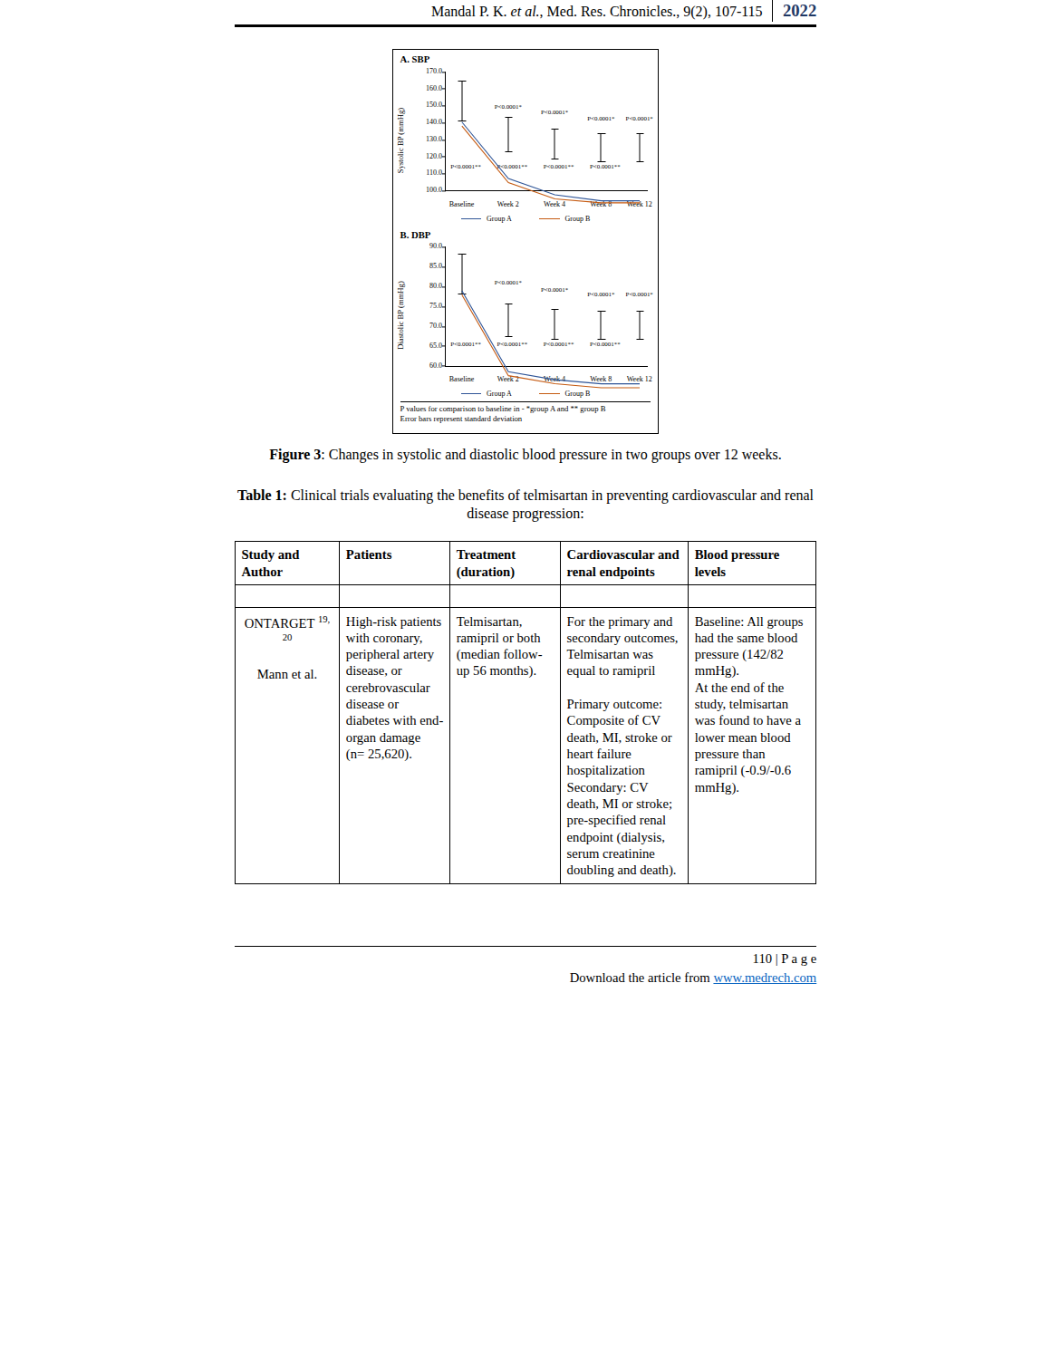Mandal P. K. et al., Med. Res. Chronicles., 9(2), 107-115
2022
A. SBP
Systolic BP (mmHg)
170.0
160.0
150.0
140.0
130.0
120.0
110.0
100.0
Baseline
Week 2
Week 4
Week 8
Week 12
P<0.0001*
P<0.0001*
P<0.0001*
P<0.0001*
P<0.0001**
P<0.0001**
P<0.0001**
P<0.0001**
Group A Group B
B. DBP
Diastolic BP (mmHg)
90.0
85.0
80.0
75.0
70.0
65.0
60.0
Baseline
Week 2
Week 4
Week 8
Week 12
P<0.0001*
P<0.0001*
P<0.0001*
P<0.0001*
P<0.0001**
P<0.0001**
P<0.0001**
P<0.0001**
Group A Group B
P values for comparison to baseline in - *group A and ** group B
Error bars represent standard deviation
Figure 3: Changes in systolic and diastolic blood pressure in two groups over 12 weeks.
Table 1: Clinical trials evaluating the benefits of telmisartan in preventing cardiovascular and renal disease progression:
| Study and Author | Patients | Treatment (duration) | Cardiovascular and renal endpoints | Blood pressure levels |
| --- | --- | --- | --- | --- |
| ONTARGET 19, 20 Mann et al. | High-risk patients with coronary, peripheral artery disease, or cerebrovascular disease or diabetes with end-organ damage (n= 25,620). | Telmisartan, ramipril or both (median follow-up 56 months). | For the primary and secondary outcomes, Telmisartan was equal to ramipril Primary outcome: Composite of CV death, MI, stroke or heart failure hospitalization Secondary: CV death, MI or stroke; pre-specified renal endpoint (dialysis, serum creatinine doubling and death). | Baseline: All groups had the same blood pressure (142/82 mmHg). At the end of the study, telmisartan was found to have a lower mean blood pressure than ramipril (-0.9/-0.6 mmHg). |
110 | P a g e
Download the article from www.medrech.com